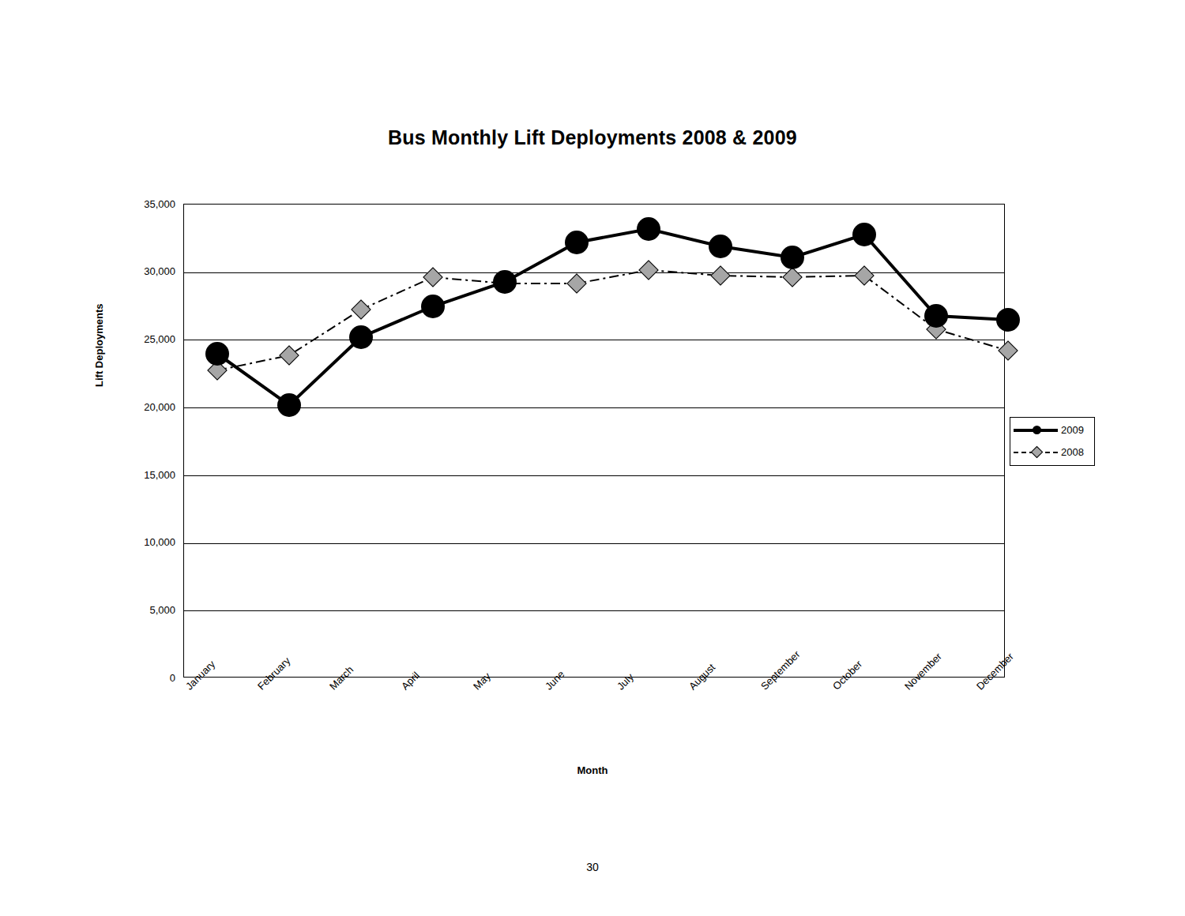Bus Monthly Lift Deployments 2008 & 2009
Lift Deployments
35,000
30,000
25,000
20,000
15,000
10,000
5,000
0
January
February
March
April
May
June
July
August
September
October
November
December
Month
2009
2008
30